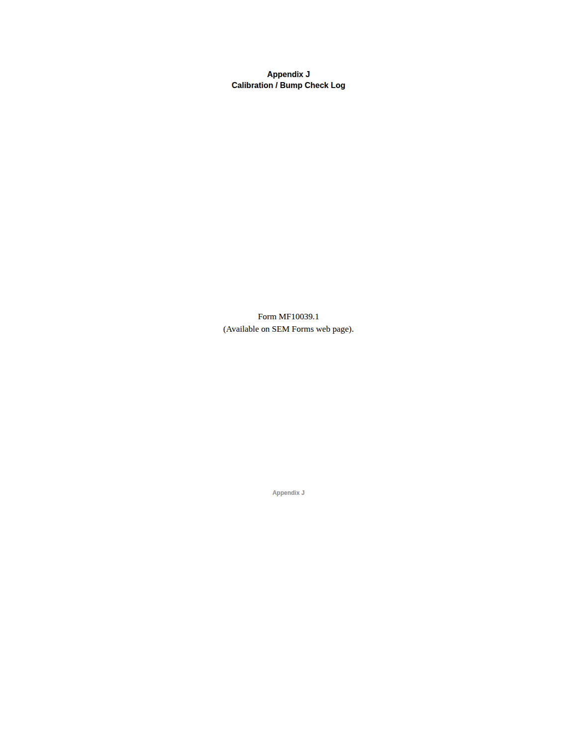Appendix J Calibration / Bump Check Log
Form MF10039.1 (Available on SEM Forms web page).
Appendix J